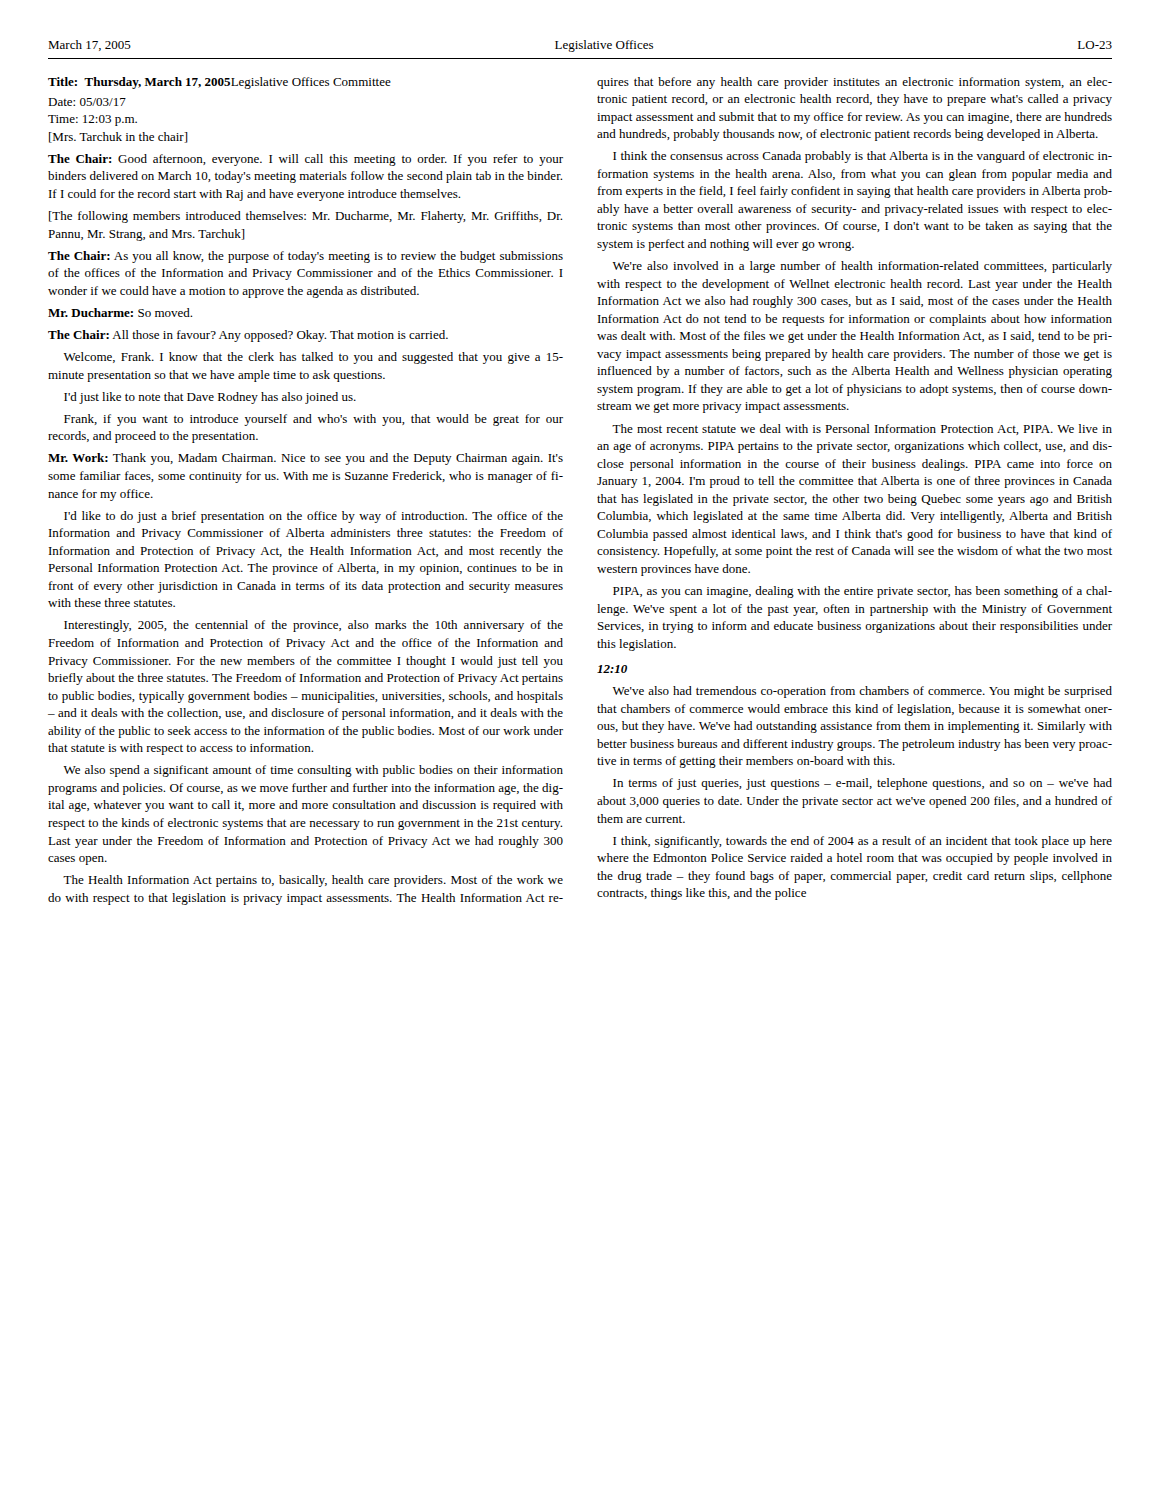March 17, 2005
Legislative Offices
LO-23
Title: Thursday, March 17, 2005 Legislative Offices Committee
Date: 05/03/17
Time: 12:03 p.m.
[Mrs. Tarchuk in the chair]
The Chair: Good afternoon, everyone. I will call this meeting to order. If you refer to your binders delivered on March 10, today's meeting materials follow the second plain tab in the binder. If I could for the record start with Raj and have everyone introduce themselves.
[The following members introduced themselves: Mr. Ducharme, Mr. Flaherty, Mr. Griffiths, Dr. Pannu, Mr. Strang, and Mrs. Tarchuk]
The Chair: As you all know, the purpose of today's meeting is to review the budget submissions of the offices of the Information and Privacy Commissioner and of the Ethics Commissioner. I wonder if we could have a motion to approve the agenda as distributed.
Mr. Ducharme: So moved.
The Chair: All those in favour? Any opposed? Okay. That motion is carried.
Welcome, Frank. I know that the clerk has talked to you and suggested that you give a 15-minute presentation so that we have ample time to ask questions.
I'd just like to note that Dave Rodney has also joined us.
Frank, if you want to introduce yourself and who's with you, that would be great for our records, and proceed to the presentation.
Mr. Work: Thank you, Madam Chairman. Nice to see you and the Deputy Chairman again. It's some familiar faces, some continuity for us. With me is Suzanne Frederick, who is manager of finance for my office.
I'd like to do just a brief presentation on the office by way of introduction. The office of the Information and Privacy Commissioner of Alberta administers three statutes: the Freedom of Information and Protection of Privacy Act, the Health Information Act, and most recently the Personal Information Protection Act. The province of Alberta, in my opinion, continues to be in front of every other jurisdiction in Canada in terms of its data protection and security measures with these three statutes.
Interestingly, 2005, the centennial of the province, also marks the 10th anniversary of the Freedom of Information and Protection of Privacy Act and the office of the Information and Privacy Commissioner. For the new members of the committee I thought I would just tell you briefly about the three statutes. The Freedom of Information and Protection of Privacy Act pertains to public bodies, typically government bodies – municipalities, universities, schools, and hospitals – and it deals with the collection, use, and disclosure of personal information, and it deals with the ability of the public to seek access to the information of the public bodies. Most of our work under that statute is with respect to access to information.
We also spend a significant amount of time consulting with public bodies on their information programs and policies. Of course, as we move further and further into the information age, the digital age, whatever you want to call it, more and more consultation and discussion is required with respect to the kinds of electronic systems that are necessary to run government in the 21st century. Last year under the Freedom of Information and Protection of Privacy Act we had roughly 300 cases open.
The Health Information Act pertains to, basically, health care providers. Most of the work we do with respect to that legislation is privacy impact assessments. The Health Information Act requires that before any health care provider institutes an electronic information system, an electronic patient record, or an electronic health record, they have to prepare what's called a privacy impact assessment and submit that to my office for review. As you can imagine, there are hundreds and hundreds, probably thousands now, of electronic patient records being developed in Alberta.
I think the consensus across Canada probably is that Alberta is in the vanguard of electronic information systems in the health arena. Also, from what you can glean from popular media and from experts in the field, I feel fairly confident in saying that health care providers in Alberta probably have a better overall awareness of security- and privacy-related issues with respect to electronic systems than most other provinces. Of course, I don't want to be taken as saying that the system is perfect and nothing will ever go wrong.
We're also involved in a large number of health information-related committees, particularly with respect to the development of Wellnet electronic health record. Last year under the Health Information Act we also had roughly 300 cases, but as I said, most of the cases under the Health Information Act do not tend to be requests for information or complaints about how information was dealt with. Most of the files we get under the Health Information Act, as I said, tend to be privacy impact assessments being prepared by health care providers. The number of those we get is influenced by a number of factors, such as the Alberta Health and Wellness physician operating system program. If they are able to get a lot of physicians to adopt systems, then of course downstream we get more privacy impact assessments.
The most recent statute we deal with is Personal Information Protection Act, PIPA. We live in an age of acronyms. PIPA pertains to the private sector, organizations which collect, use, and disclose personal information in the course of their business dealings. PIPA came into force on January 1, 2004. I'm proud to tell the committee that Alberta is one of three provinces in Canada that has legislated in the private sector, the other two being Quebec some years ago and British Columbia, which legislated at the same time Alberta did. Very intelligently, Alberta and British Columbia passed almost identical laws, and I think that's good for business to have that kind of consistency. Hopefully, at some point the rest of Canada will see the wisdom of what the two most western provinces have done.
PIPA, as you can imagine, dealing with the entire private sector, has been something of a challenge. We've spent a lot of the past year, often in partnership with the Ministry of Government Services, in trying to inform and educate business organizations about their responsibilities under this legislation.
12:10
We've also had tremendous co-operation from chambers of commerce. You might be surprised that chambers of commerce would embrace this kind of legislation, because it is somewhat onerous, but they have. We've had outstanding assistance from them in implementing it. Similarly with better business bureaus and different industry groups. The petroleum industry has been very proactive in terms of getting their members on-board with this.
In terms of just queries, just questions – e-mail, telephone questions, and so on – we've had about 3,000 queries to date. Under the private sector act we've opened 200 files, and a hundred of them are current.
I think, significantly, towards the end of 2004 as a result of an incident that took place up here where the Edmonton Police Service raided a hotel room that was occupied by people involved in the drug trade – they found bags of paper, commercial paper, credit card return slips, cellphone contracts, things like this, and the police